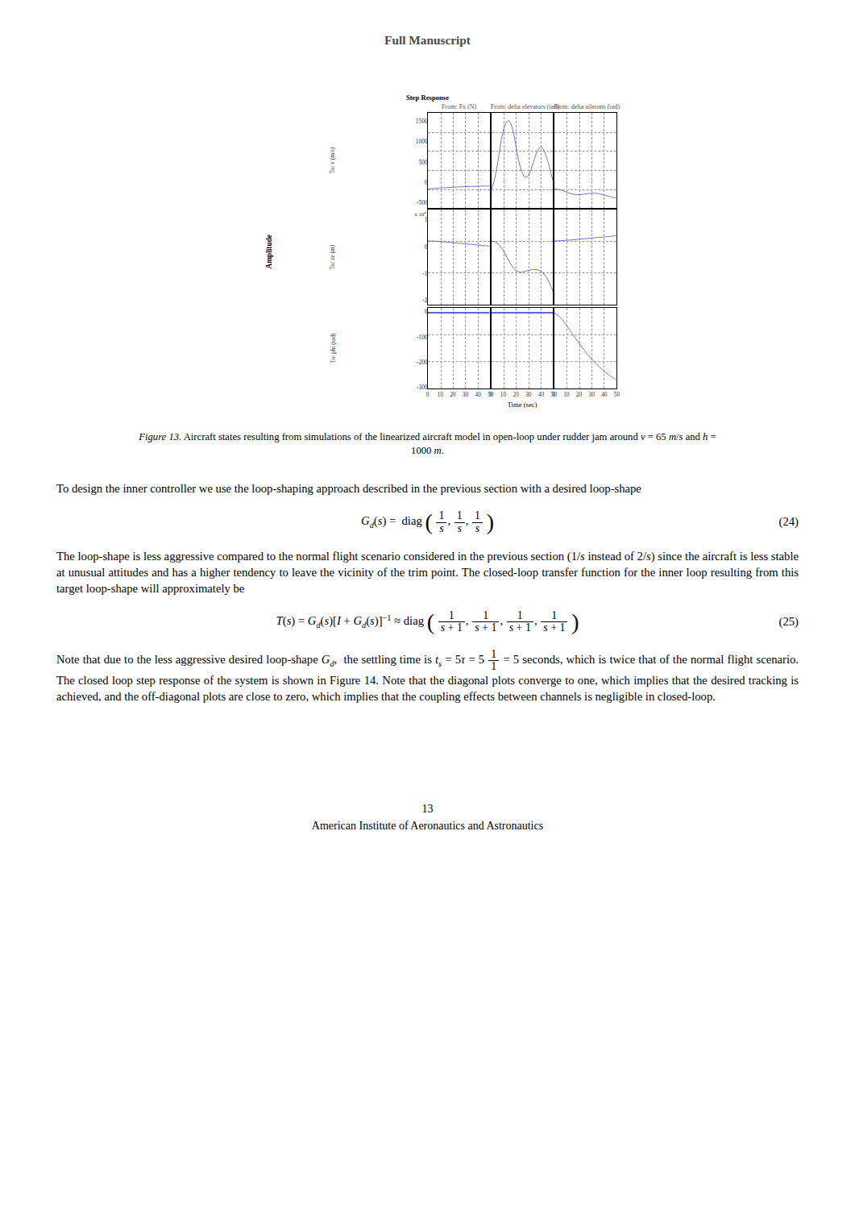Full Manuscript
Step Response
| | | | From: Fx (N) | From: delta elevators (rad) | From: delta ailerons (rad) |
| Amplitude | To: v (m/s) | 1500 1000 500 0 -500 | | | |
| To: ze (m) | x 10 4 1 0 -1 -2 | | | |
| To: phi (rad) | 0 -100 -200 -300 | | | |
| | | | 0 10 20 30 40 50 | 0 10 20 30 40 50 | 0 10 20 30 40 50 |
| | | | Time (sec) |
Figure 13. Aircraft states resulting from simulations of the linearized aircraft model in open-loop under rudder jam around v = 65 m/s and h = 1000 m.
To design the inner controller we use the loop-shaping approach described in the previous section with a desired loop-shape
Gd(s) = diag ( 1 s, 1 s, 1 s )
(24)
The loop-shape is less aggressive compared to the normal flight scenario considered in the previous section (1/s instead of 2/s) since the aircraft is less stable at unusual attitudes and has a higher tendency to leave the vicinity of the trim point. The closed-loop transfer function for the inner loop resulting from this target loop-shape will approximately be
T(s) = Gd(s)[I + Gd(s)]−1 ≈ diag ( 1 s + 1, 1 s + 1, 1 s + 1, 1 s + 1 )
(25)
Note that due to the less aggressive desired loop-shape Gd, the settling time is ts = 5τ = 5 11 = 5 seconds, which is twice that of the normal flight scenario. The closed loop step response of the system is shown in Figure 14. Note that the diagonal plots converge to one, which implies that the desired tracking is achieved, and the off-diagonal plots are close to zero, which implies that the coupling effects between channels is negligible in closed-loop.
13
American Institute of Aeronautics and Astronautics